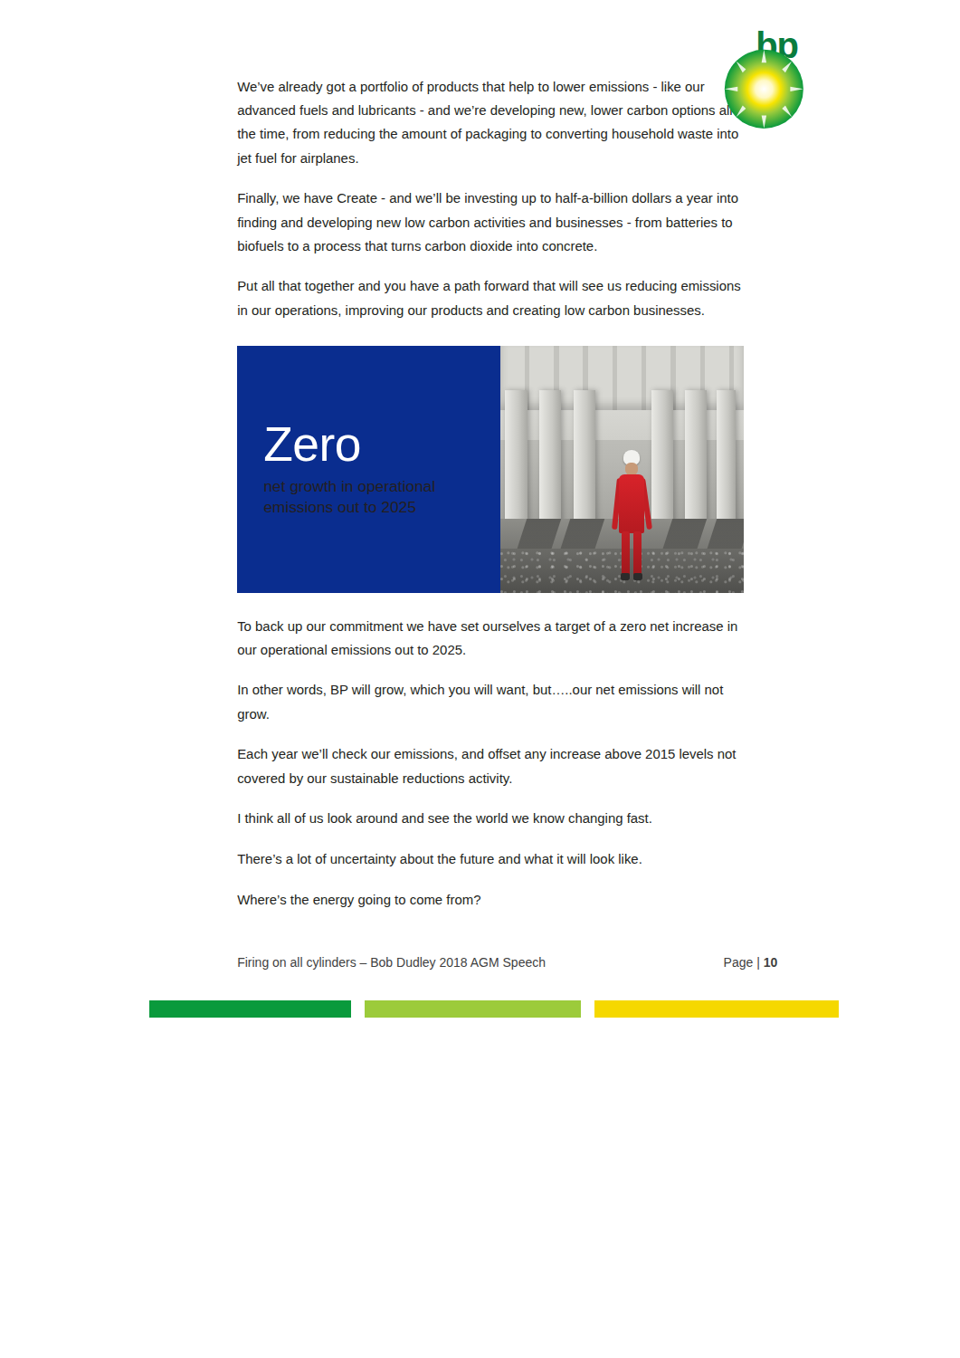bp
We’ve already got a portfolio of products that help to lower emissions - like our advanced fuels and lubricants - and we’re developing new, lower carbon options all the time, from reducing the amount of packaging to converting household waste into jet fuel for airplanes.
Finally, we have Create - and we’ll be investing up to half-a-billion dollars a year into finding and developing new low carbon activities and businesses - from batteries to biofuels to a process that turns carbon dioxide into concrete.
Put all that together and you have a path forward that will see us reducing emissions in our operations, improving our products and creating low carbon businesses.
Zero
net growth in operational emissions out to 2025
To back up our commitment we have set ourselves a target of a zero net increase in our operational emissions out to 2025.
In other words, BP will grow, which you will want, but…..our net emissions will not grow.
Each year we’ll check our emissions, and offset any increase above 2015 levels not covered by our sustainable reductions activity.
I think all of us look around and see the world we know changing fast.
There’s a lot of uncertainty about the future and what it will look like.
Where’s the energy going to come from?
Firing on all cylinders – Bob Dudley 2018 AGM Speech
Page | 10